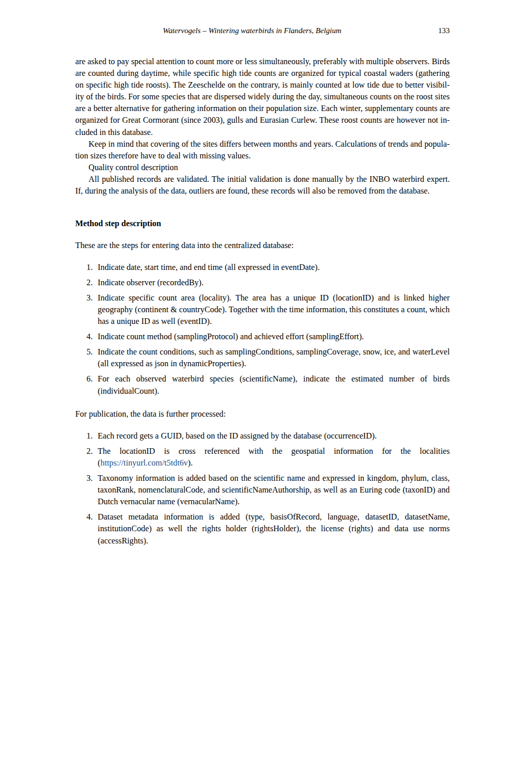Watervogels – Wintering waterbirds in Flanders, Belgium 133
are asked to pay special attention to count more or less simultaneously, preferably with multiple observers. Birds are counted during daytime, while specific high tide counts are organized for typical coastal waders (gathering on specific high tide roosts). The Zeeschelde on the contrary, is mainly counted at low tide due to better visibility of the birds. For some species that are dispersed widely during the day, simultaneous counts on the roost sites are a better alternative for gathering information on their population size. Each winter, supplementary counts are organized for Great Cormorant (since 2003), gulls and Eurasian Curlew. These roost counts are however not included in this database.
Keep in mind that covering of the sites differs between months and years. Calculations of trends and population sizes therefore have to deal with missing values.
Quality control description
All published records are validated. The initial validation is done manually by the INBO waterbird expert. If, during the analysis of the data, outliers are found, these records will also be removed from the database.
Method step description
These are the steps for entering data into the centralized database:
Indicate date, start time, and end time (all expressed in eventDate).
Indicate observer (recordedBy).
Indicate specific count area (locality). The area has a unique ID (locationID) and is linked higher geography (continent & countryCode). Together with the time information, this constitutes a count, which has a unique ID as well (eventID).
Indicate count method (samplingProtocol) and achieved effort (samplingEffort).
Indicate the count conditions, such as samplingConditions, samplingCoverage, snow, ice, and waterLevel (all expressed as json in dynamicProperties).
For each observed waterbird species (scientificName), indicate the estimated number of birds (individualCount).
For publication, the data is further processed:
Each record gets a GUID, based on the ID assigned by the database (occurrenceID).
The locationID is cross referenced with the geospatial information for the localities (https://tinyurl.com/t5tdt6v).
Taxonomy information is added based on the scientific name and expressed in kingdom, phylum, class, taxonRank, nomenclaturalCode, and scientificNameAuthorship, as well as an Euring code (taxonID) and Dutch vernacular name (vernacularName).
Dataset metadata information is added (type, basisOfRecord, language, datasetID, datasetName, institutionCode) as well the rights holder (rightsHolder), the license (rights) and data use norms (accessRights).